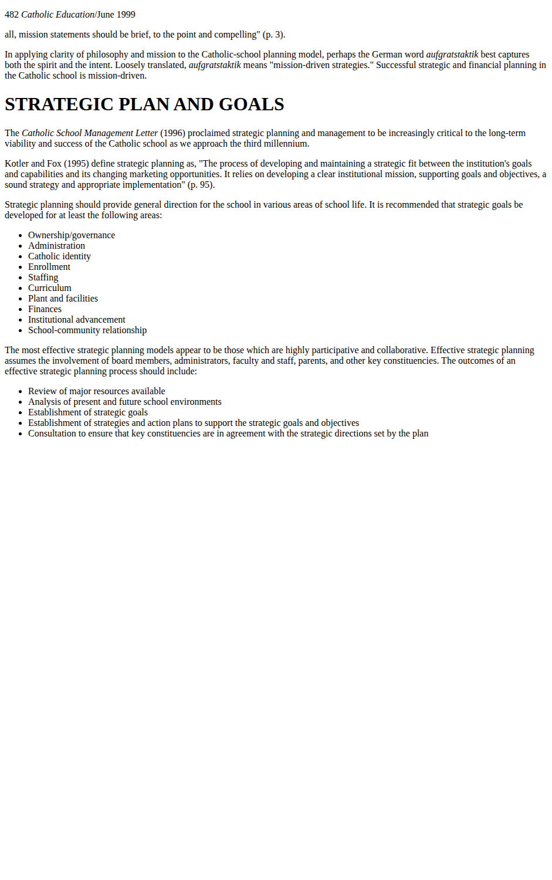482 Catholic Education/June 1999
all, mission statements should be brief, to the point and compelling" (p. 3).
In applying clarity of philosophy and mission to the Catholic-school planning model, perhaps the German word aufgratstaktik best captures both the spirit and the intent. Loosely translated, aufgratstaktik means "mission-driven strategies." Successful strategic and financial planning in the Catholic school is mission-driven.
STRATEGIC PLAN AND GOALS
The Catholic School Management Letter (1996) proclaimed strategic planning and management to be increasingly critical to the long-term viability and success of the Catholic school as we approach the third millennium.
Kotler and Fox (1995) define strategic planning as, "The process of developing and maintaining a strategic fit between the institution's goals and capabilities and its changing marketing opportunities. It relies on developing a clear institutional mission, supporting goals and objectives, a sound strategy and appropriate implementation" (p. 95).
Strategic planning should provide general direction for the school in various areas of school life. It is recommended that strategic goals be developed for at least the following areas:
Ownership/governance
Administration
Catholic identity
Enrollment
Staffing
Curriculum
Plant and facilities
Finances
Institutional advancement
School-community relationship
The most effective strategic planning models appear to be those which are highly participative and collaborative. Effective strategic planning assumes the involvement of board members, administrators, faculty and staff, parents, and other key constituencies. The outcomes of an effective strategic planning process should include:
Review of major resources available
Analysis of present and future school environments
Establishment of strategic goals
Establishment of strategies and action plans to support the strategic goals and objectives
Consultation to ensure that key constituencies are in agreement with the strategic directions set by the plan